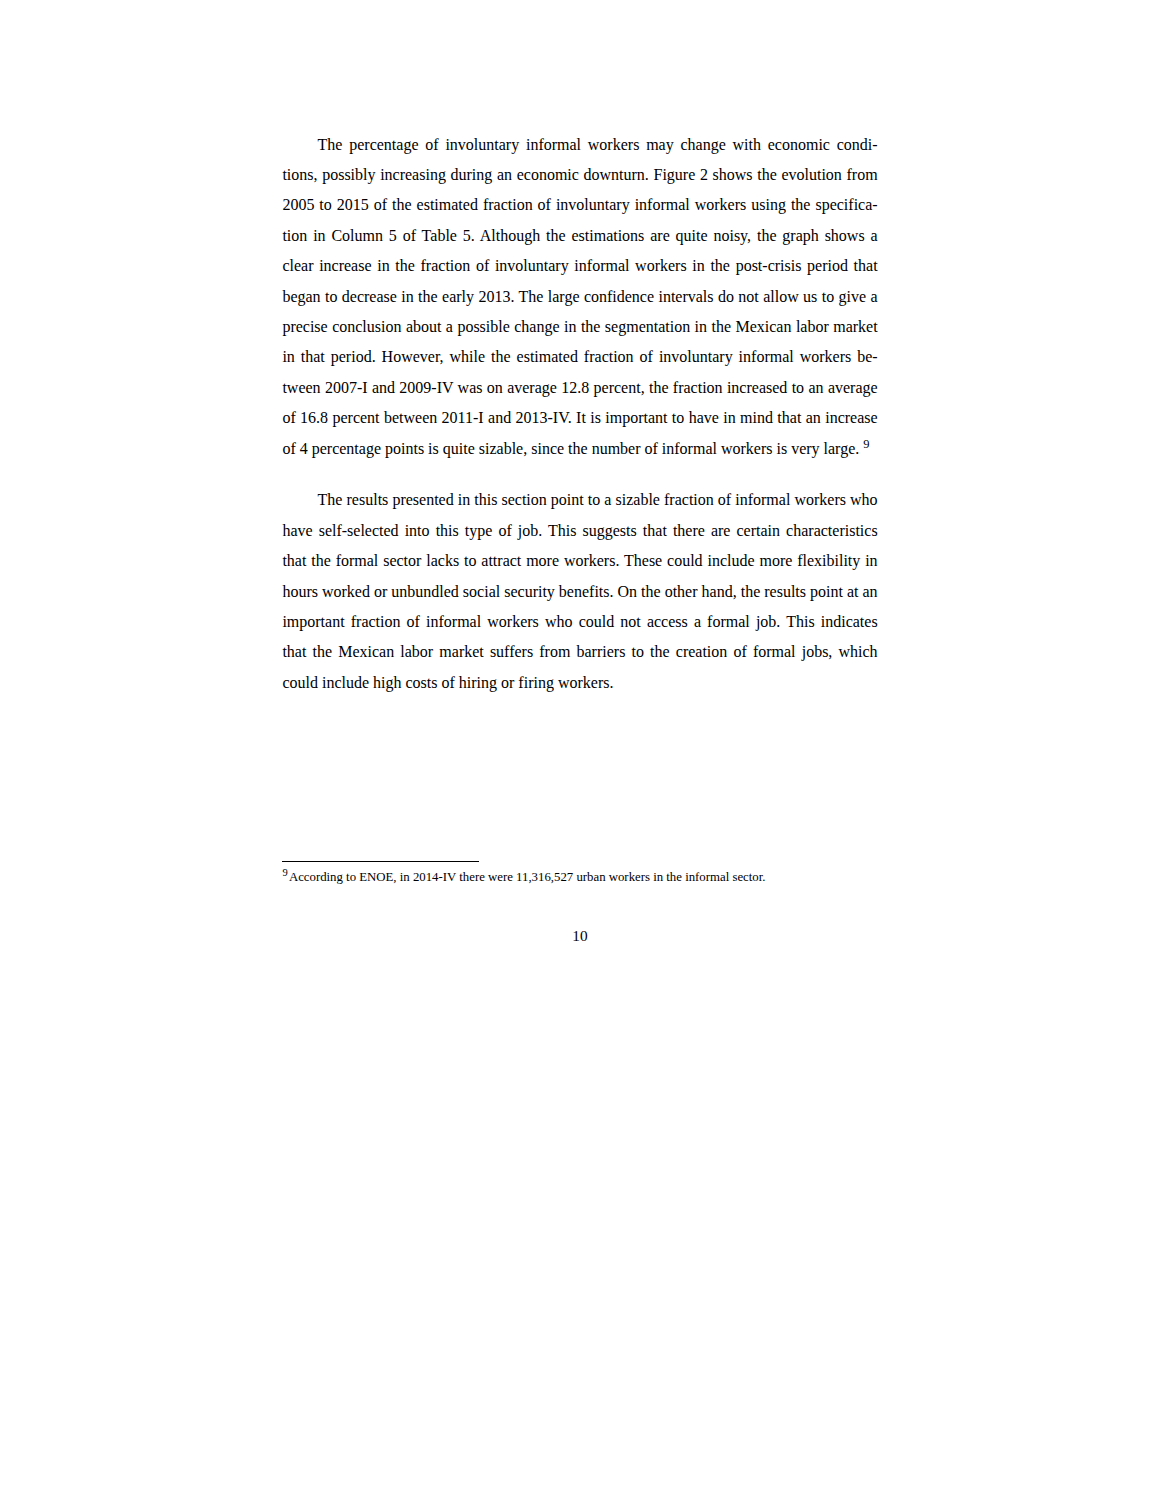The percentage of involuntary informal workers may change with economic conditions, possibly increasing during an economic downturn. Figure 2 shows the evolution from 2005 to 2015 of the estimated fraction of involuntary informal workers using the specification in Column 5 of Table 5. Although the estimations are quite noisy, the graph shows a clear increase in the fraction of involuntary informal workers in the post-crisis period that began to decrease in the early 2013. The large confidence intervals do not allow us to give a precise conclusion about a possible change in the segmentation in the Mexican labor market in that period. However, while the estimated fraction of involuntary informal workers between 2007-I and 2009-IV was on average 12.8 percent, the fraction increased to an average of 16.8 percent between 2011-I and 2013-IV. It is important to have in mind that an increase of 4 percentage points is quite sizable, since the number of informal workers is very large. 9
The results presented in this section point to a sizable fraction of informal workers who have self-selected into this type of job. This suggests that there are certain characteristics that the formal sector lacks to attract more workers. These could include more flexibility in hours worked or unbundled social security benefits. On the other hand, the results point at an important fraction of informal workers who could not access a formal job. This indicates that the Mexican labor market suffers from barriers to the creation of formal jobs, which could include high costs of hiring or firing workers.
9According to ENOE, in 2014-IV there were 11,316,527 urban workers in the informal sector.
10